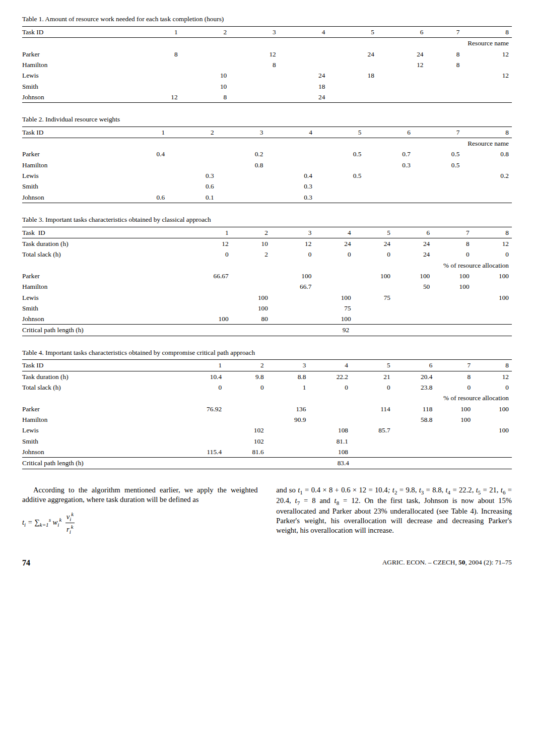Table 1. Amount of resource work needed for each task completion (hours)
| Task ID | 1 | 2 | 3 | 4 | 5 | 6 | 7 | 8 |
| --- | --- | --- | --- | --- | --- | --- | --- | --- |
| Resource name |
| Parker | 8 | | 12 | | 24 | 24 | 8 | 12 |
| Hamilton | | | 8 | | | 12 | 8 | |
| Lewis | | 10 | | 24 | 18 | | | 12 |
| Smith | | 10 | | 18 | | | | |
| Johnson | 12 | 8 | | 24 | | | | |
Table 2. Individual resource weights
| Task ID | 1 | 2 | 3 | 4 | 5 | 6 | 7 | 8 |
| --- | --- | --- | --- | --- | --- | --- | --- | --- |
| Resource name |
| Parker | 0.4 | | 0.2 | | 0.5 | 0.7 | 0.5 | 0.8 |
| Hamilton | | | 0.8 | | | 0.3 | 0.5 | |
| Lewis | | 0.3 | | 0.4 | 0.5 | | | 0.2 |
| Smith | | 0.6 | | 0.3 | | | | |
| Johnson | 0.6 | 0.1 | | 0.3 | | | | |
Table 3. Important tasks characteristics obtained by classical approach
| Task ID | 1 | 2 | 3 | 4 | 5 | 6 | 7 | 8 |
| --- | --- | --- | --- | --- | --- | --- | --- | --- |
| Task duration (h) | 12 | 10 | 12 | 24 | 24 | 24 | 8 | 12 |
| Total slack (h) | 0 | 2 | 0 | 0 | 0 | 24 | 0 | 0 |
| % of resource allocation |
| Parker | 66.67 | | 100 | | 100 | 100 | 100 | 100 |
| Hamilton | | | 66.7 | | | 50 | 100 | |
| Lewis | | 100 | | 100 | 75 | | | 100 |
| Smith | | 100 | | 75 | | | | |
| Johnson | 100 | 80 | | 100 | | | | |
| Critical path length (h) | 92 |
Table 4. Important tasks characteristics obtained by compromise critical path approach
| Task ID | 1 | 2 | 3 | 4 | 5 | 6 | 7 | 8 |
| --- | --- | --- | --- | --- | --- | --- | --- | --- |
| Task duration (h) | 10.4 | 9.8 | 8.8 | 22.2 | 21 | 20.4 | 8 | 12 |
| Total slack (h) | 0 | 0 | 1 | 0 | 0 | 23.8 | 0 | 0 |
| % of resource allocation |
| Parker | 76.92 | | 136 | | 114 | 118 | 100 | 100 |
| Hamilton | | | 90.9 | | | 58.8 | 100 | |
| Lewis | | 102 | | 108 | 85.7 | | | 100 |
| Smith | | 102 | | 81.1 | | | | |
| Johnson | 115.4 | 81.6 | | 108 | | | | |
| Critical path length (h) | 83.4 |
According to the algorithm mentioned earlier, we apply the weighted additive aggregation, where task duration will be defined as
ti = ∑k=1s wik vik rik
and so t1 = 0.4 × 8 + 0.6 × 12 = 10.4; t2 = 9.8, t3 = 8.8, t4 = 22.2, t5 = 21, t6 = 20.4, t7 = 8 and t8 = 12. On the first task, Johnson is now about 15% overallocated and Parker about 23% underallocated (see Table 4). Increasing Parker's weight, his overallocation will decrease and decreasing Parker's weight, his overallocation will increase.
74 AGRIC. ECON. – CZECH, 50, 2004 (2): 71–75